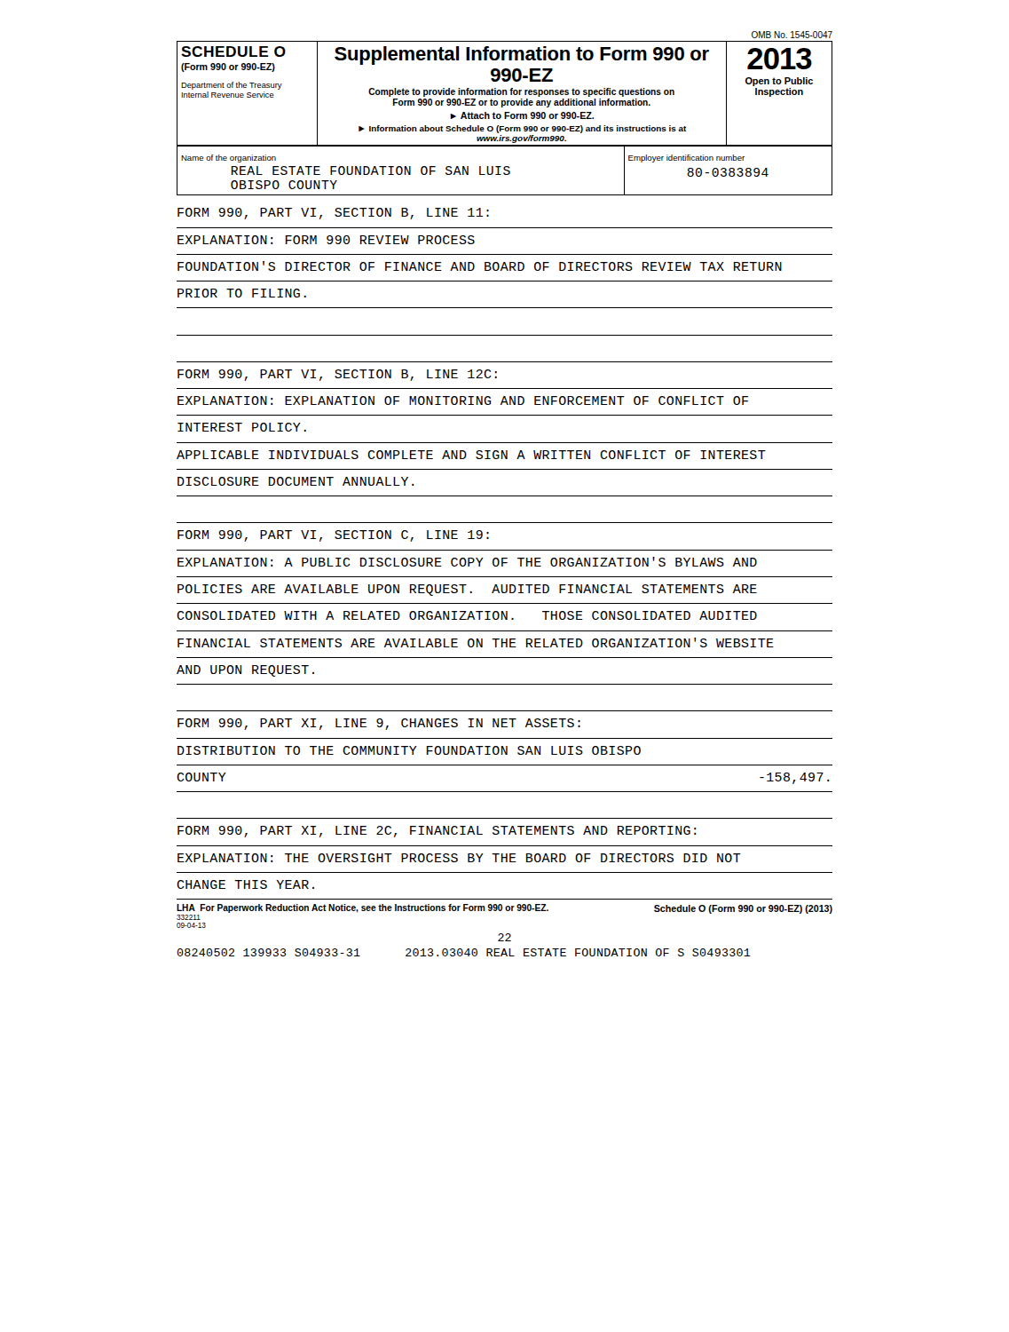OMB No. 1545-0047
| SCHEDULE O (Form 990 or 990-EZ) Department of the Treasury Internal Revenue Service | Supplemental Information to Form 990 or 990-EZ Complete to provide information for responses to specific questions on Form 990 or 990-EZ or to provide any additional information. ► Attach to Form 990 or 990-EZ. ► Information about Schedule O (Form 990 or 990-EZ) and its instructions is at www.irs.gov/form990 . | 2013 Open to Public Inspection |
| Name of the organization REAL ESTATE FOUNDATION OF SAN LUIS OBISPO COUNTY | Employer identification number 80-0383894 |
FORM 990, PART VI, SECTION B, LINE 11:
EXPLANATION: FORM 990 REVIEW PROCESS
FOUNDATION'S DIRECTOR OF FINANCE AND BOARD OF DIRECTORS REVIEW TAX RETURN
PRIOR TO FILING.
FORM 990, PART VI, SECTION B, LINE 12C:
EXPLANATION: EXPLANATION OF MONITORING AND ENFORCEMENT OF CONFLICT OF
INTEREST POLICY.
APPLICABLE INDIVIDUALS COMPLETE AND SIGN A WRITTEN CONFLICT OF INTEREST
DISCLOSURE DOCUMENT ANNUALLY.
FORM 990, PART VI, SECTION C, LINE 19:
EXPLANATION: A PUBLIC DISCLOSURE COPY OF THE ORGANIZATION'S BYLAWS AND
POLICIES ARE AVAILABLE UPON REQUEST. AUDITED FINANCIAL STATEMENTS ARE
CONSOLIDATED WITH A RELATED ORGANIZATION. THOSE CONSOLIDATED AUDITED
FINANCIAL STATEMENTS ARE AVAILABLE ON THE RELATED ORGANIZATION'S WEBSITE
AND UPON REQUEST.
FORM 990, PART XI, LINE 9, CHANGES IN NET ASSETS:
DISTRIBUTION TO THE COMMUNITY FOUNDATION SAN LUIS OBISPO
COUNTY-158,497.
FORM 990, PART XI, LINE 2C, FINANCIAL STATEMENTS AND REPORTING:
EXPLANATION: THE OVERSIGHT PROCESS BY THE BOARD OF DIRECTORS DID NOT
CHANGE THIS YEAR.
LHA For Paperwork Reduction Act Notice, see the Instructions for Form 990 or 990-EZ.
Schedule O (Form 990 or 990-EZ) (2013)
332211
09-04-13
22
08240502 139933 S04933-31 2013.03040 REAL ESTATE FOUNDATION OF S S0493301